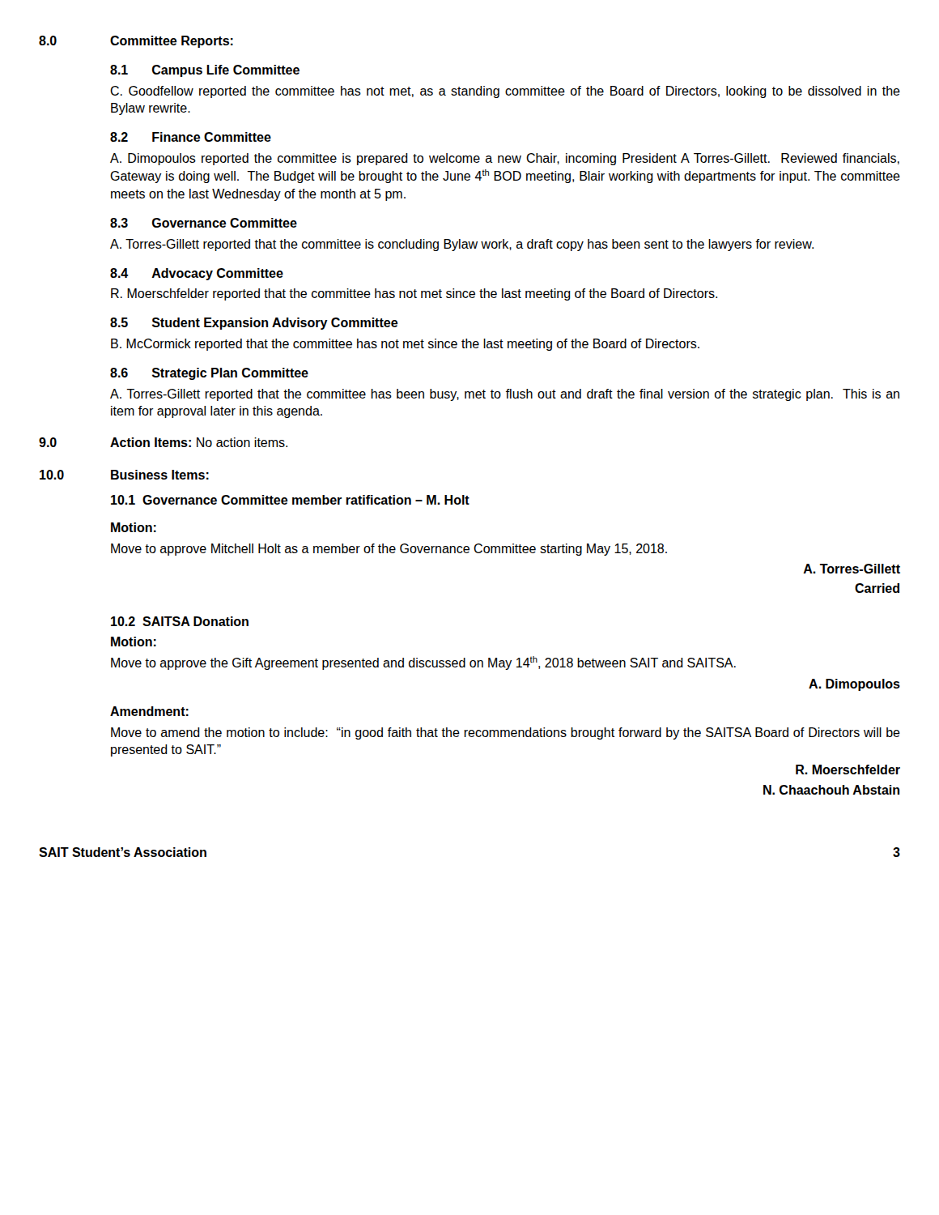8.0
Committee Reports:
8.1
Campus Life Committee
C. Goodfellow reported the committee has not met, as a standing committee of the Board of Directors, looking to be dissolved in the Bylaw rewrite.
8.2
Finance Committee
A. Dimopoulos reported the committee is prepared to welcome a new Chair, incoming President A Torres-Gillett. Reviewed financials, Gateway is doing well. The Budget will be brought to the June 4th BOD meeting, Blair working with departments for input. The committee meets on the last Wednesday of the month at 5 pm.
8.3
Governance Committee
A. Torres-Gillett reported that the committee is concluding Bylaw work, a draft copy has been sent to the lawyers for review.
8.4
Advocacy Committee
R. Moerschfelder reported that the committee has not met since the last meeting of the Board of Directors.
8.5
Student Expansion Advisory Committee
B. McCormick reported that the committee has not met since the last meeting of the Board of Directors.
8.6
Strategic Plan Committee
A. Torres-Gillett reported that the committee has been busy, met to flush out and draft the final version of the strategic plan. This is an item for approval later in this agenda.
9.0
Action Items: No action items.
10.0
Business Items:
10.1 Governance Committee member ratification – M. Holt
Motion:
Move to approve Mitchell Holt as a member of the Governance Committee starting May 15, 2018.
A. Torres-Gillett
Carried
10.2 SAITSA Donation
Motion:
Move to approve the Gift Agreement presented and discussed on May 14th, 2018 between SAIT and SAITSA.
A. Dimopoulos
Amendment:
Move to amend the motion to include: “in good faith that the recommendations brought forward by the SAITSA Board of Directors will be presented to SAIT.”
R. Moerschfelder
N. Chaachouh Abstain
SAIT Student’s Association
3